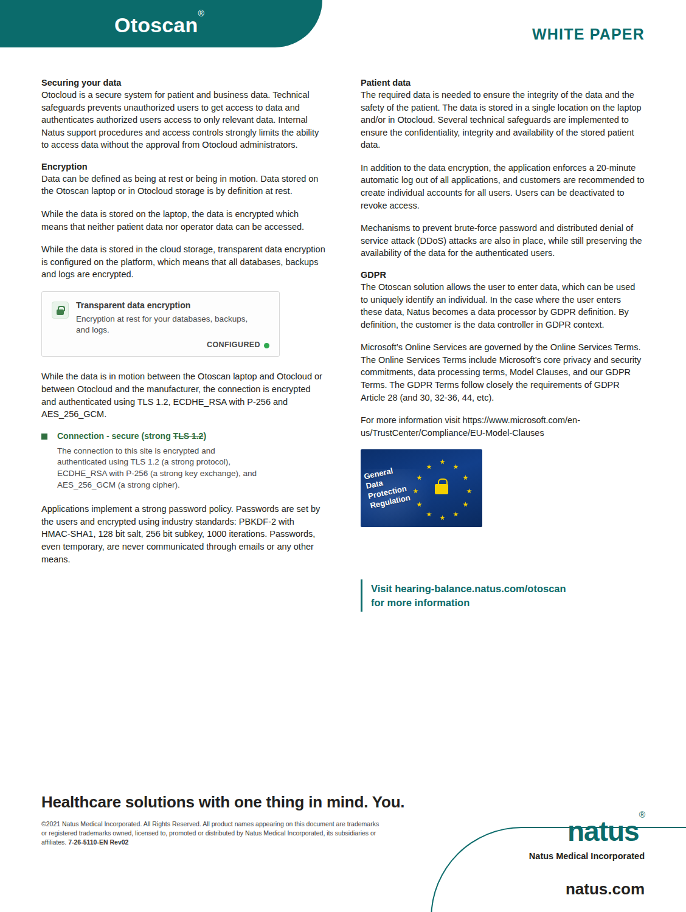Otoscan®
WHITE PAPER
Securing your data
Otocloud is a secure system for patient and business data. Technical safeguards prevents unauthorized users to get access to data and authenticates authorized users access to only relevant data. Internal Natus support procedures and access controls strongly limits the ability to access data without the approval from Otocloud administrators.
Encryption
Data can be defined as being at rest or being in motion. Data stored on the Otoscan laptop or in Otocloud storage is by definition at rest.
While the data is stored on the laptop, the data is encrypted which means that neither patient data nor operator data can be accessed.
While the data is stored in the cloud storage, transparent data encryption is configured on the platform, which means that all databases, backups and logs are encrypted.
Transparent data encryption
Encryption at rest for your databases, backups,
and logs.
CONFIGURED
While the data is in motion between the Otoscan laptop and Otocloud or between Otocloud and the manufacturer, the connection is encrypted and authenticated using TLS 1.2, ECDHE_RSA with P-256 and AES_256_GCM.
Connection - secure (strong TLS 1.2)
The connection to this site is encrypted and
authenticated using TLS 1.2 (a strong protocol),
ECDHE_RSA with P-256 (a strong key exchange), and
AES_256_GCM (a strong cipher).
Applications implement a strong password policy. Passwords are set by the users and encrypted using industry standards: PBKDF-2 with HMAC-SHA1, 128 bit salt, 256 bit subkey, 1000 iterations. Passwords, even temporary, are never communicated through emails or any other means.
Patient data
The required data is needed to ensure the integrity of the data and the safety of the patient. The data is stored in a single location on the laptop and/or in Otocloud. Several technical safeguards are implemented to ensure the confidentiality, integrity and availability of the stored patient data.
In addition to the data encryption, the application enforces a 20-minute automatic log out of all applications, and customers are recommended to create individual accounts for all users. Users can be deactivated to revoke access.
Mechanisms to prevent brute-force password and distributed denial of service attack (DDoS) attacks are also in place, while still preserving the availability of the data for the authenticated users.
GDPR
The Otoscan solution allows the user to enter data, which can be used to uniquely identify an individual. In the case where the user enters these data, Natus becomes a data processor by GDPR definition. By definition, the customer is the data controller in GDPR context.
Microsoft’s Online Services are governed by the Online Services Terms. The Online Services Terms include Microsoft’s core privacy and security commitments, data processing terms, Model Clauses, and our GDPR Terms. The GDPR Terms follow closely the requirements of GDPR Article 28 (and 30, 32-36, 44, etc).
For more information visit https://www.microsoft.com/en-us/TrustCenter/Compliance/EU-Model-Clauses
General
Data
Protection
Regulation
Visit hearing-balance.natus.com/otoscan
for more information
Healthcare solutions with one thing in mind. You.
©2021 Natus Medical Incorporated. All Rights Reserved. All product names appearing on this document are trademarks or registered trademarks owned, licensed to, promoted or distributed by Natus Medical Incorporated, its subsidiaries or affiliates. 7-26-5110-EN Rev02
natus®
Natus Medical Incorporated
natus.com